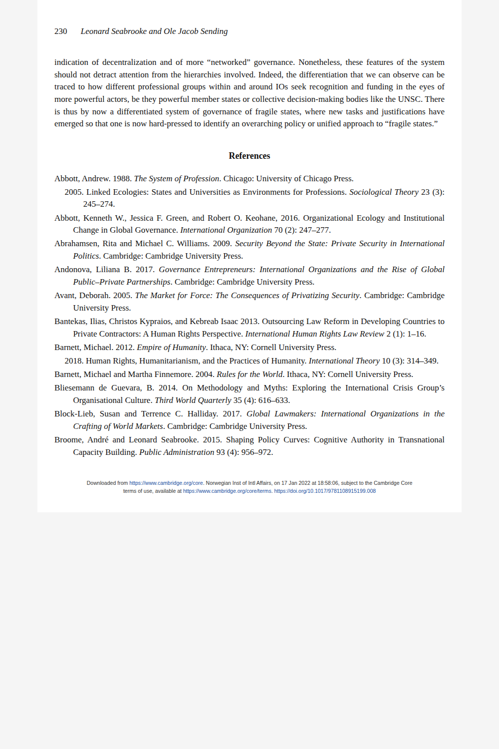230 Leonard Seabrooke and Ole Jacob Sending
indication of decentralization and of more “networked” governance. Nonetheless, these features of the system should not detract attention from the hierarchies involved. Indeed, the differentiation that we can observe can be traced to how different professional groups within and around IOs seek recognition and funding in the eyes of more powerful actors, be they powerful member states or collective decision-making bodies like the UNSC. There is thus by now a differentiated system of governance of fragile states, where new tasks and justifications have emerged so that one is now hard-pressed to identify an overarching policy or unified approach to “fragile states.”
References
Abbott, Andrew. 1988. The System of Profession. Chicago: University of Chicago Press.
2005. Linked Ecologies: States and Universities as Environments for Professions. Sociological Theory 23 (3): 245–274.
Abbott, Kenneth W., Jessica F. Green, and Robert O. Keohane, 2016. Organizational Ecology and Institutional Change in Global Governance. International Organization 70 (2): 247–277.
Abrahamsen, Rita and Michael C. Williams. 2009. Security Beyond the State: Private Security in International Politics. Cambridge: Cambridge University Press.
Andonova, Liliana B. 2017. Governance Entrepreneurs: International Organizations and the Rise of Global Public–Private Partnerships. Cambridge: Cambridge University Press.
Avant, Deborah. 2005. The Market for Force: The Consequences of Privatizing Security. Cambridge: Cambridge University Press.
Bantekas, Ilias, Christos Kypraios, and Kebreab Isaac 2013. Outsourcing Law Reform in Developing Countries to Private Contractors: A Human Rights Perspective. International Human Rights Law Review 2 (1): 1–16.
Barnett, Michael. 2012. Empire of Humanity. Ithaca, NY: Cornell University Press.
2018. Human Rights, Humanitarianism, and the Practices of Humanity. International Theory 10 (3): 314–349.
Barnett, Michael and Martha Finnemore. 2004. Rules for the World. Ithaca, NY: Cornell University Press.
Bliesemann de Guevara, B. 2014. On Methodology and Myths: Exploring the International Crisis Group’s Organisational Culture. Third World Quarterly 35 (4): 616–633.
Block-Lieb, Susan and Terrence C. Halliday. 2017. Global Lawmakers: International Organizations in the Crafting of World Markets. Cambridge: Cambridge University Press.
Broome, André and Leonard Seabrooke. 2015. Shaping Policy Curves: Cognitive Authority in Transnational Capacity Building. Public Administration 93 (4): 956–972.
Downloaded from https://www.cambridge.org/core. Norwegian Inst of Intl Affairs, on 17 Jan 2022 at 18:58:06, subject to the Cambridge Core
terms of use, available at https://www.cambridge.org/core/terms. https://doi.org/10.1017/9781108915199.008